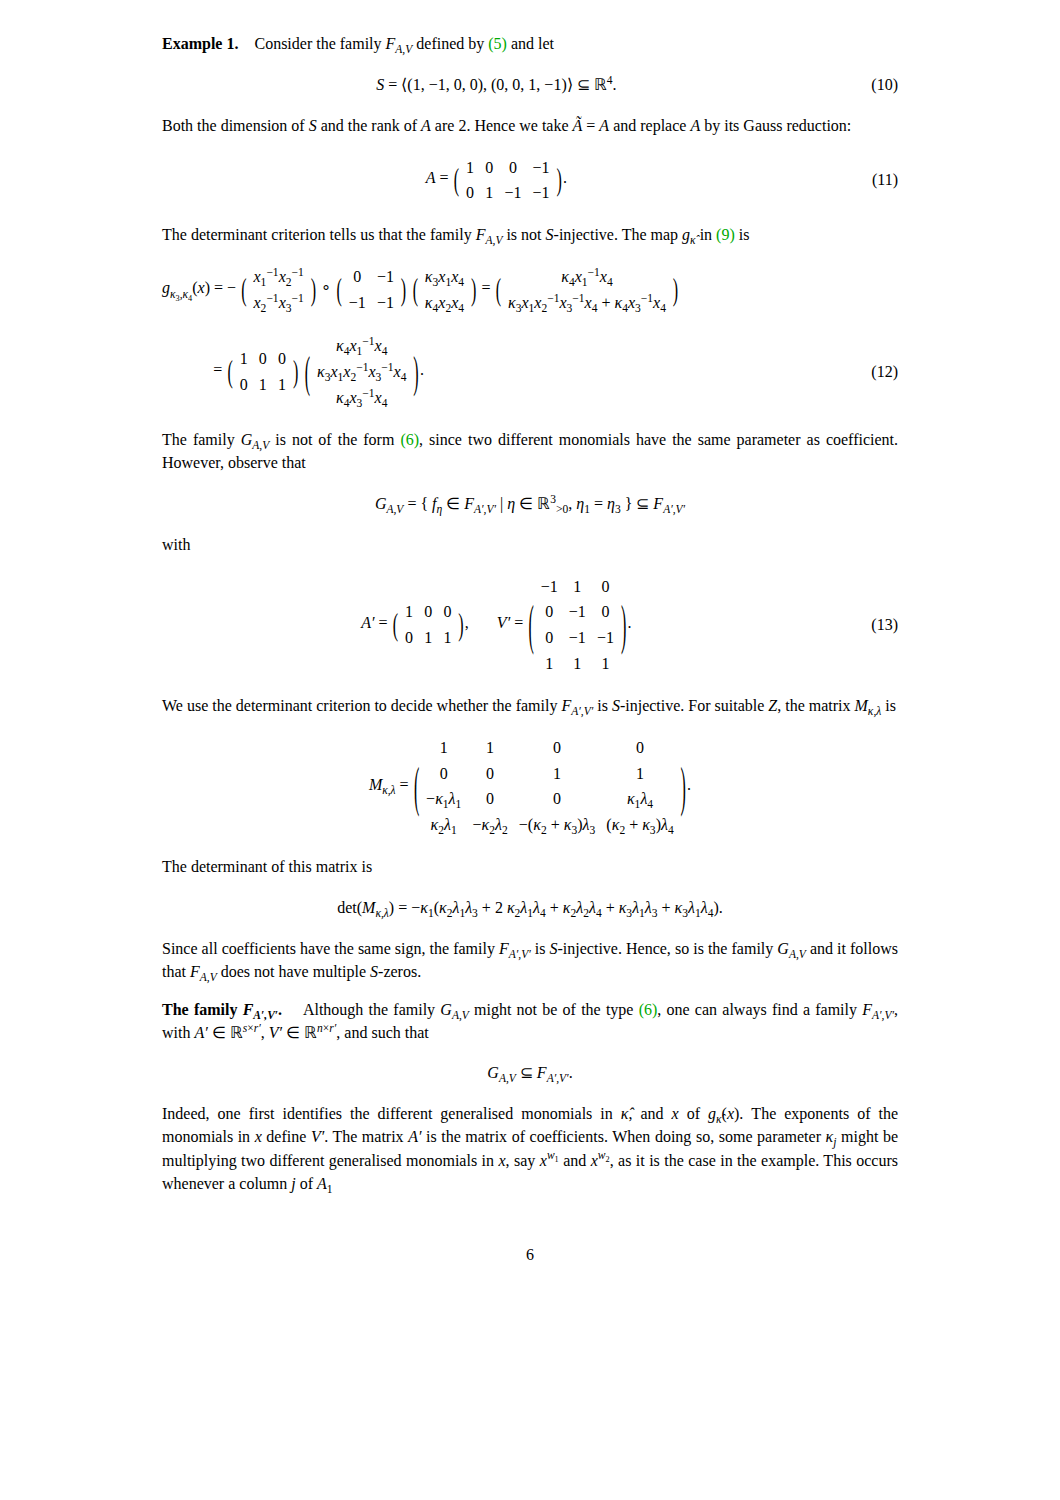Example 1. Consider the family FA,V defined by (5) and let
S = ⟨(1, −1, 0, 0), (0, 0, 1, −1)⟩ ⊆ ℝ4. (10)
Both the dimension of S and the rank of A are 2. Hence we take Ã = A and replace A by its Gauss reduction:
A = (
| 1 | 0 | 0 | −1 |
| 0 | 1 | −1 | −1 |
) . (11)
The determinant criterion tells us that the family FA,V is not S-injective. The map gκ̂ in (9) is
gκ3,κ4(x) = − (
| x 1 −1 x 2 −1 |
| x 2 −1 x 3 −1 |
) ∘ (
| 0 | −1 |
| −1 | −1 |
) (
| κ 3 x 1 x 4 |
| κ 4 x 2 x 4 |
) = (
| κ 4 x 1 −1 x 4 |
| κ 3 x 1 x 2 −1 x 3 −1 x 4 + κ 4 x 3 −1 x 4 |
)
= (
| 1 | 0 | 0 |
| 0 | 1 | 1 |
) (
| κ 4 x 1 −1 x 4 |
| κ 3 x 1 x 2 −1 x 3 −1 x 4 |
| κ 4 x 3 −1 x 4 |
) . (12)
The family GA,V is not of the form (6), since two different monomials have the same parameter as coefficient. However, observe that
GA,V = { fη ∈ FA′,V′ | η ∈ ℝ3>0, η1 = η3 } ⊆ FA′,V′
with
A′ = (
| 1 | 0 | 0 |
| 0 | 1 | 1 |
) , V′ = (
| −1 | 1 | 0 |
| 0 | −1 | 0 |
| 0 | −1 | −1 |
| 1 | 1 | 1 |
) . (13)
We use the determinant criterion to decide whether the family FA′,V′ is S-injective. For suitable Z, the matrix Mκ,λ is
Mκ,λ = (
| 1 | 1 | 0 | 0 |
| 0 | 0 | 1 | 1 |
| − κ 1 λ 1 | 0 | 0 | κ 1 λ 4 |
| κ 2 λ 1 | − κ 2 λ 2 | −( κ 2 + κ 3 ) λ 3 | ( κ 2 + κ 3 ) λ 4 |
) .
The determinant of this matrix is
det(Mκ,λ) = −κ1(κ2λ1λ3 + 2 κ2λ1λ4 + κ2λ2λ4 + κ3λ1λ3 + κ3λ1λ4).
Since all coefficients have the same sign, the family FA′,V′ is S-injective. Hence, so is the family GA,V and it follows that FA,V does not have multiple S-zeros.
The family FA′,V′. Although the family GA,V might not be of the type (6), one can always find a family FA′,V′, with A′ ∈ ℝs×r′, V′ ∈ ℝn×r′, and such that
GA,V ⊆ FA′,V′.
Indeed, one first identifies the different generalised monomials in κ̂, and x of gκ̂(x). The exponents of the monomials in x define V′. The matrix A′ is the matrix of coefficients. When doing so, some parameter κj might be multiplying two different generalised monomials in x, say xw1 and xw2, as it is the case in the example. This occurs whenever a column j of A1
6